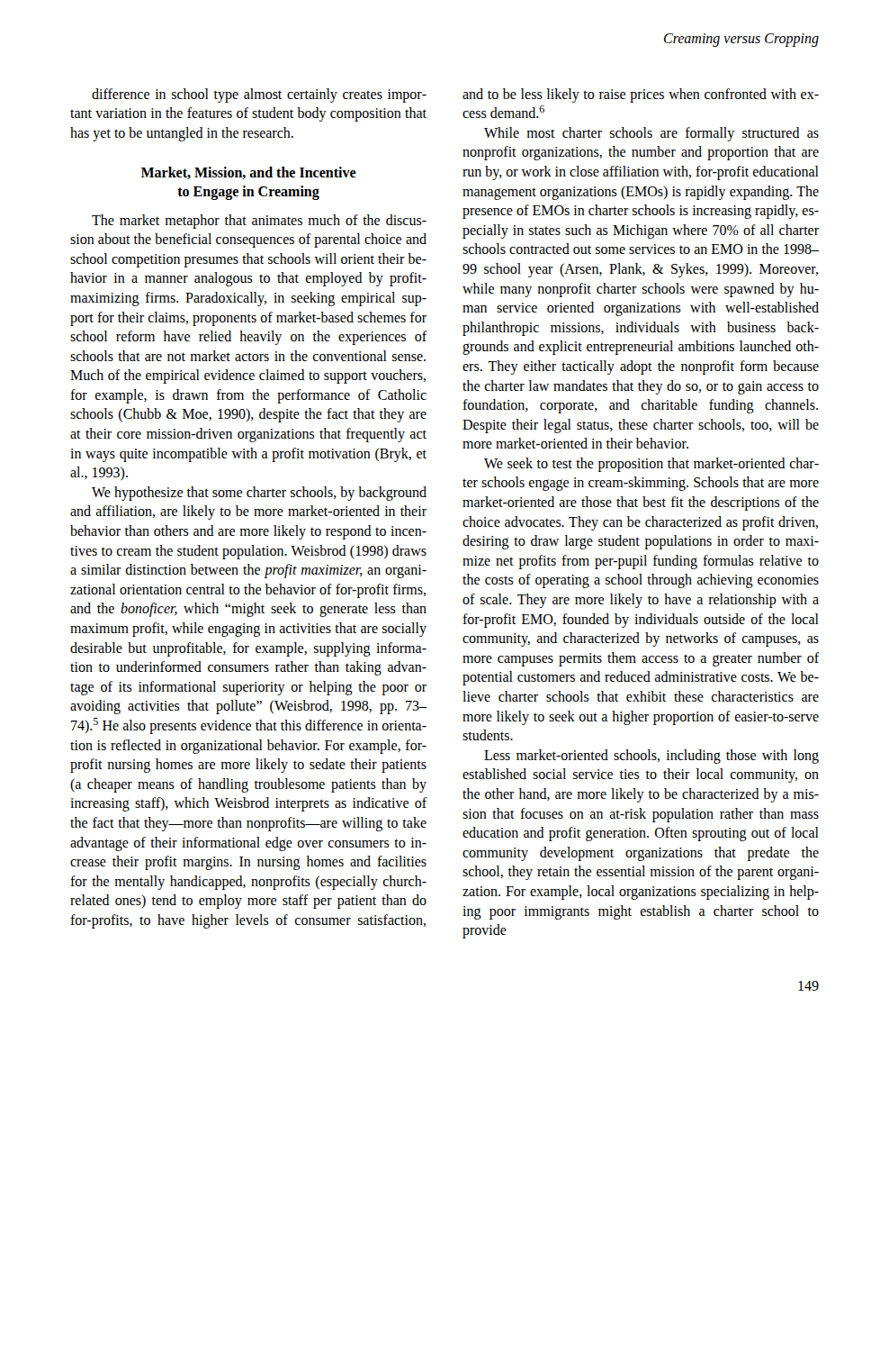Creaming versus Cropping
difference in school type almost certainly creates important variation in the features of student body composition that has yet to be untangled in the research.
Market, Mission, and the Incentive
to Engage in Creaming
The market metaphor that animates much of the discussion about the beneficial consequences of parental choice and school competition presumes that schools will orient their behavior in a manner analogous to that employed by profit-maximizing firms. Paradoxically, in seeking empirical support for their claims, proponents of market-based schemes for school reform have relied heavily on the experiences of schools that are not market actors in the conventional sense. Much of the empirical evidence claimed to support vouchers, for example, is drawn from the performance of Catholic schools (Chubb & Moe, 1990), despite the fact that they are at their core mission-driven organizations that frequently act in ways quite incompatible with a profit motivation (Bryk, et al., 1993).
We hypothesize that some charter schools, by background and affiliation, are likely to be more market-oriented in their behavior than others and are more likely to respond to incentives to cream the student population. Weisbrod (1998) draws a similar distinction between the profit maximizer, an organizational orientation central to the behavior of for-profit firms, and the bonoficer, which “might seek to generate less than maximum profit, while engaging in activities that are socially desirable but unprofitable, for example, supplying information to underinformed consumers rather than taking advantage of its informational superiority or helping the poor or avoiding activities that pollute” (Weisbrod, 1998, pp. 73–74).5 He also presents evidence that this difference in orientation is reflected in organizational behavior. For example, for-profit nursing homes are more likely to sedate their patients (a cheaper means of handling troublesome patients than by increasing staff), which Weisbrod interprets as indicative of the fact that they—more than nonprofits—are willing to take advantage of their informational edge over consumers to increase their profit margins. In nursing homes and facilities for the mentally handicapped, nonprofits (especially church-related ones) tend to employ more staff per patient than do for-profits, to have higher levels of consumer satisfaction, and to be less likely to raise prices when confronted with excess demand.6
While most charter schools are formally structured as nonprofit organizations, the number and proportion that are run by, or work in close affiliation with, for-profit educational management organizations (EMOs) is rapidly expanding. The presence of EMOs in charter schools is increasing rapidly, especially in states such as Michigan where 70% of all charter schools contracted out some services to an EMO in the 1998–99 school year (Arsen, Plank, & Sykes, 1999). Moreover, while many nonprofit charter schools were spawned by human service oriented organizations with well-established philanthropic missions, individuals with business backgrounds and explicit entrepreneurial ambitions launched others. They either tactically adopt the nonprofit form because the charter law mandates that they do so, or to gain access to foundation, corporate, and charitable funding channels. Despite their legal status, these charter schools, too, will be more market-oriented in their behavior.
We seek to test the proposition that market-oriented charter schools engage in cream-skimming. Schools that are more market-oriented are those that best fit the descriptions of the choice advocates. They can be characterized as profit driven, desiring to draw large student populations in order to maximize net profits from per-pupil funding formulas relative to the costs of operating a school through achieving economies of scale. They are more likely to have a relationship with a for-profit EMO, founded by individuals outside of the local community, and characterized by networks of campuses, as more campuses permits them access to a greater number of potential customers and reduced administrative costs. We believe charter schools that exhibit these characteristics are more likely to seek out a higher proportion of easier-to-serve students.
Less market-oriented schools, including those with long established social service ties to their local community, on the other hand, are more likely to be characterized by a mission that focuses on an at-risk population rather than mass education and profit generation. Often sprouting out of local community development organizations that predate the school, they retain the essential mission of the parent organization. For example, local organizations specializing in helping poor immigrants might establish a charter school to provide
149